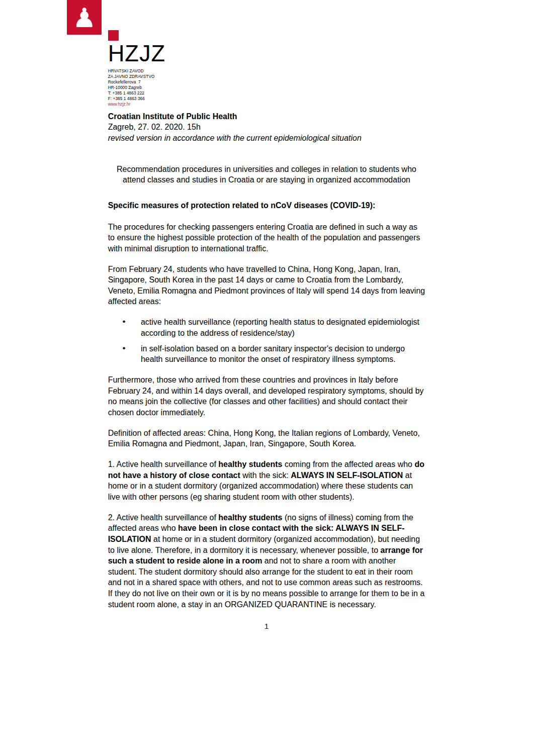♟
HZJZ
HRVATSKI ZAVOD
ZA JAVNO ZDRAVSTVO
Rockefellerova 7
HR-10000 Zagreb
T: +385 1 4863 222
F: +385 1 4863 366
www.hzjz.hr
Croatian Institute of Public Health
Zagreb, 27. 02. 2020. 15h
revised version in accordance with the current epidemiological situation
Recommendation procedures in universities and colleges in relation to students who attend classes and studies in Croatia or are staying in organized accommodation
Specific measures of protection related to nCoV diseases (COVID-19):
The procedures for checking passengers entering Croatia are defined in such a way as to ensure the highest possible protection of the health of the population and passengers with minimal disruption to international traffic.
From February 24, students who have travelled to China, Hong Kong, Japan, Iran, Singapore, South Korea in the past 14 days or came to Croatia from the Lombardy, Veneto, Emilia Romagna and Piedmont provinces of Italy will spend 14 days from leaving affected areas:
active health surveillance (reporting health status to designated epidemiologist according to the address of residence/stay)
in self-isolation based on a border sanitary inspector's decision to undergo health surveillance to monitor the onset of respiratory illness symptoms.
Furthermore, those who arrived from these countries and provinces in Italy before February 24, and within 14 days overall, and developed respiratory symptoms, should by no means join the collective (for classes and other facilities) and should contact their chosen doctor immediately.
Definition of affected areas: China, Hong Kong, the Italian regions of Lombardy, Veneto, Emilia Romagna and Piedmont, Japan, Iran, Singapore, South Korea.
1. Active health surveillance of healthy students coming from the affected areas who do not have a history of close contact with the sick: ALWAYS IN SELF-ISOLATION at home or in a student dormitory (organized accommodation) where these students can live with other persons (eg sharing student room with other students).
2. Active health surveillance of healthy students (no signs of illness) coming from the affected areas who have been in close contact with the sick: ALWAYS IN SELF-ISOLATION at home or in a student dormitory (organized accommodation), but needing to live alone. Therefore, in a dormitory it is necessary, whenever possible, to arrange for such a student to reside alone in a room and not to share a room with another student. The student dormitory should also arrange for the student to eat in their room and not in a shared space with others, and not to use common areas such as restrooms. If they do not live on their own or it is by no means possible to arrange for them to be in a student room alone, a stay in an ORGANIZED QUARANTINE is necessary.
1